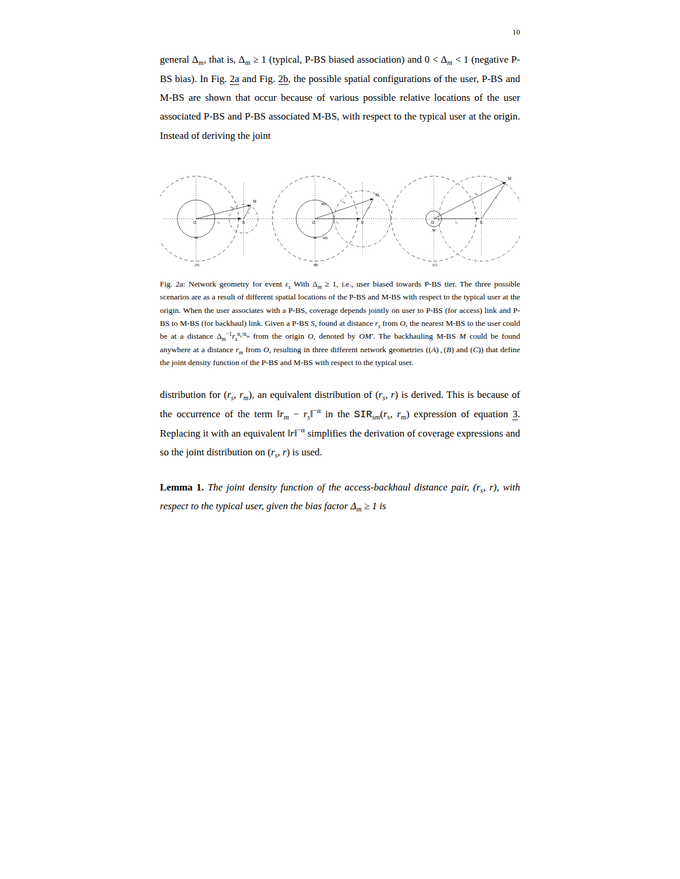10
general Δm, that is, Δm ≥ 1 (typical, P-BS biased association) and 0 < Δm < 1 (negative P-BS bias). In Fig. 2a and Fig. 2b, the possible spatial configurations of the user, P-BS and M-BS are shown that occur because of various possible relative locations of the user associated P-BS and P-BS associated M-BS, with respect to the typical user at the origin. Instead of deriving the joint
O S M M' rs rm r (A) O S M M1 M' M2 rs rm r (B) O S M M' rs rm r (C)
Fig. 2a: Network geometry for event εs With Δm ≥ 1, i.e., user biased towards P-BS tier. The three possible scenarios are as a result of different spatial locations of the P-BS and M-BS with respect to the typical user at the origin. When the user associates with a P-BS, coverage depends jointly on user to P-BS (for access) link and P-BS to M-BS (for backhaul) link. Given a P-BS S, found at distance rs from O, the nearest M-BS to the user could be at a distance Δm−1rsαs/αm from the origin O, denoted by OM′. The backhauling M-BS M could be found anywhere at a distance rm from O, resulting in three different network geometries ((A) , (B) and (C)) that define the joint density function of the P-BS and M-BS with respect to the typical user.
distribution for (rs, rm), an equivalent distribution of (rs, r) is derived. This is because of the occurrence of the term ‖rm − rs‖−α in the SIRsm(rs, rm) expression of equation 3. Replacing it with an equivalent ‖r‖−α simplifies the derivation of coverage expressions and so the joint distribution on (rs, r) is used.
Lemma 1. The joint density function of the access-backhaul distance pair, (rs, r), with respect to the typical user, given the bias factor Δm ≥ 1 is